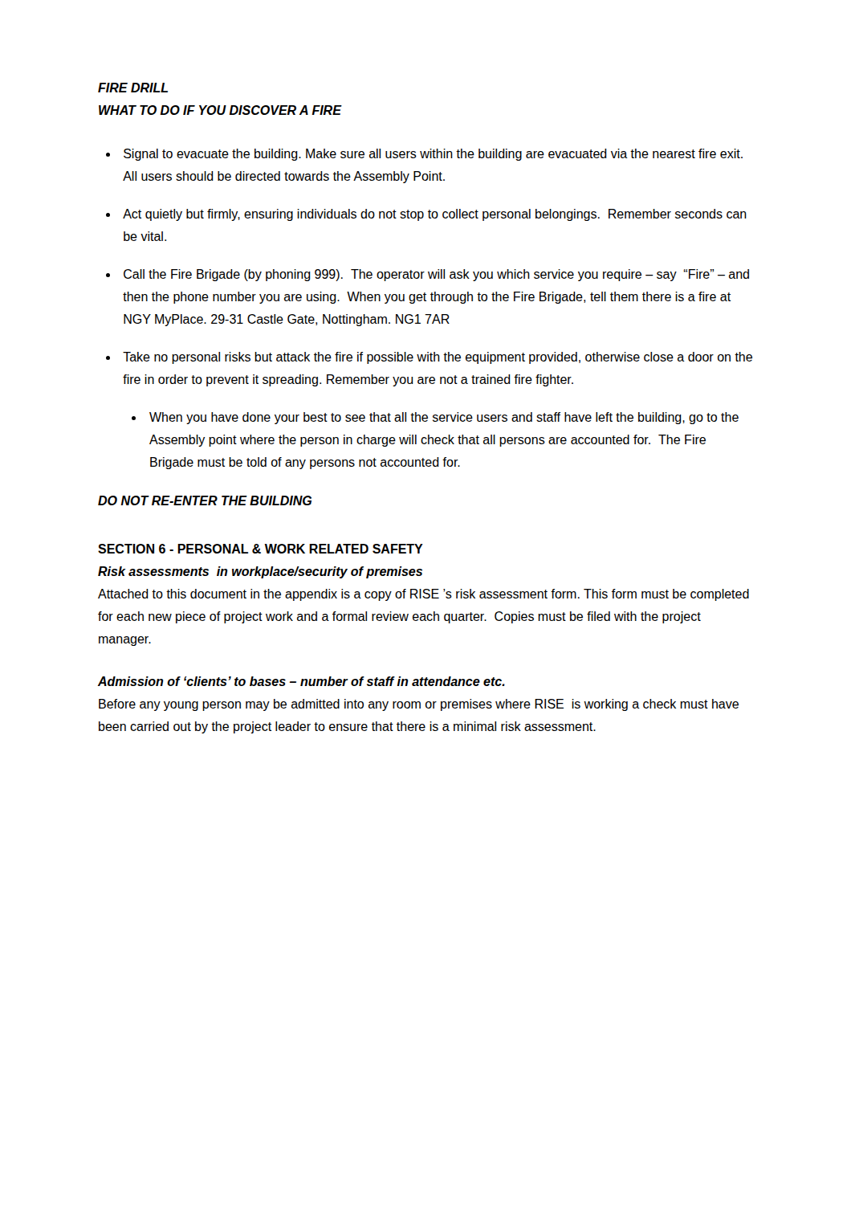FIRE DRILL
WHAT TO DO IF YOU DISCOVER A FIRE
Signal to evacuate the building. Make sure all users within the building are evacuated via the nearest fire exit. All users should be directed towards the Assembly Point.
Act quietly but firmly, ensuring individuals do not stop to collect personal belongings. Remember seconds can be vital.
Call the Fire Brigade (by phoning 999). The operator will ask you which service you require – say “Fire” – and then the phone number you are using. When you get through to the Fire Brigade, tell them there is a fire at NGY MyPlace. 29-31 Castle Gate, Nottingham. NG1 7AR
Take no personal risks but attack the fire if possible with the equipment provided, otherwise close a door on the fire in order to prevent it spreading. Remember you are not a trained fire fighter.
When you have done your best to see that all the service users and staff have left the building, go to the Assembly point where the person in charge will check that all persons are accounted for. The Fire Brigade must be told of any persons not accounted for.
DO NOT RE-ENTER THE BUILDING
SECTION 6 - PERSONAL & WORK RELATED SAFETY
Risk assessments in workplace/security of premises
Attached to this document in the appendix is a copy of RISE ’s risk assessment form. This form must be completed for each new piece of project work and a formal review each quarter. Copies must be filed with the project manager.
Admission of ‘clients’ to bases – number of staff in attendance etc.
Before any young person may be admitted into any room or premises where RISE is working a check must have been carried out by the project leader to ensure that there is a minimal risk assessment.